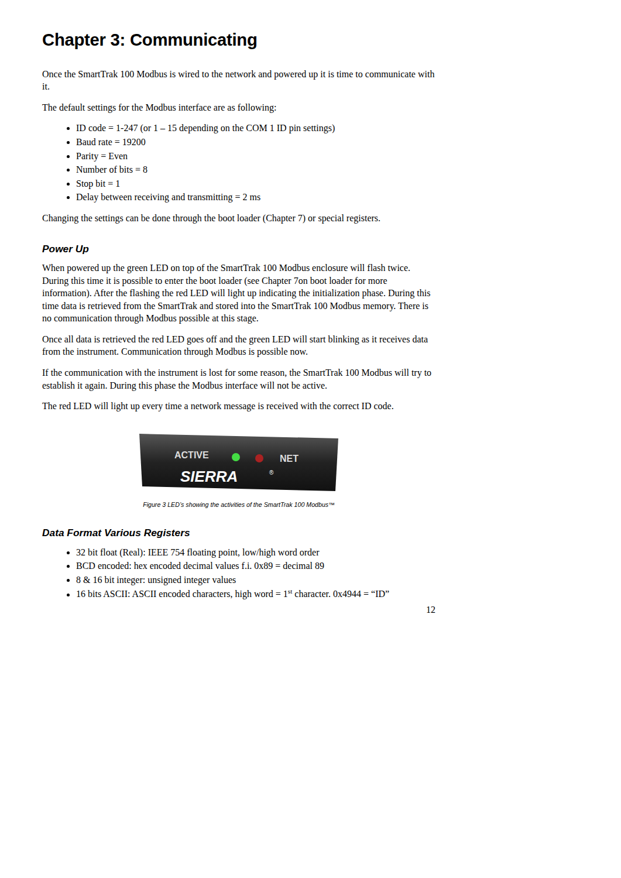Chapter 3: Communicating
Once the SmartTrak 100 Modbus is wired to the network and powered up it is time to communicate with it.
The default settings for the Modbus interface are as following:
ID code = 1-247 (or 1 – 15 depending on the COM 1 ID pin settings)
Baud rate = 19200
Parity = Even
Number of bits = 8
Stop bit = 1
Delay between receiving and transmitting = 2 ms
Changing the settings can be done through the boot loader (Chapter 7) or special registers.
Power Up
When powered up the green LED on top of the SmartTrak 100 Modbus enclosure will flash twice. During this time it is possible to enter the boot loader (see Chapter 7on boot loader for more information). After the flashing the red LED will light up indicating the initialization phase. During this time data is retrieved from the SmartTrak and stored into the SmartTrak 100 Modbus memory. There is no communication through Modbus possible at this stage.
Once all data is retrieved the red LED goes off and the green LED will start blinking as it receives data from the instrument. Communication through Modbus is possible now.
If the communication with the instrument is lost for some reason, the SmartTrak 100 Modbus will try to establish it again. During this phase the Modbus interface will not be active.
The red LED will light up every time a network message is received with the correct ID code.
Figure 3 LED’s showing the activities of the SmartTrak 100 Modbus™
Data Format Various Registers
32 bit float (Real): IEEE 754 floating point, low/high word order
BCD encoded: hex encoded decimal values f.i. 0x89 = decimal 89
8 & 16 bit integer: unsigned integer values
16 bits ASCII: ASCII encoded characters, high word = 1st character. 0x4944 = “ID”
12